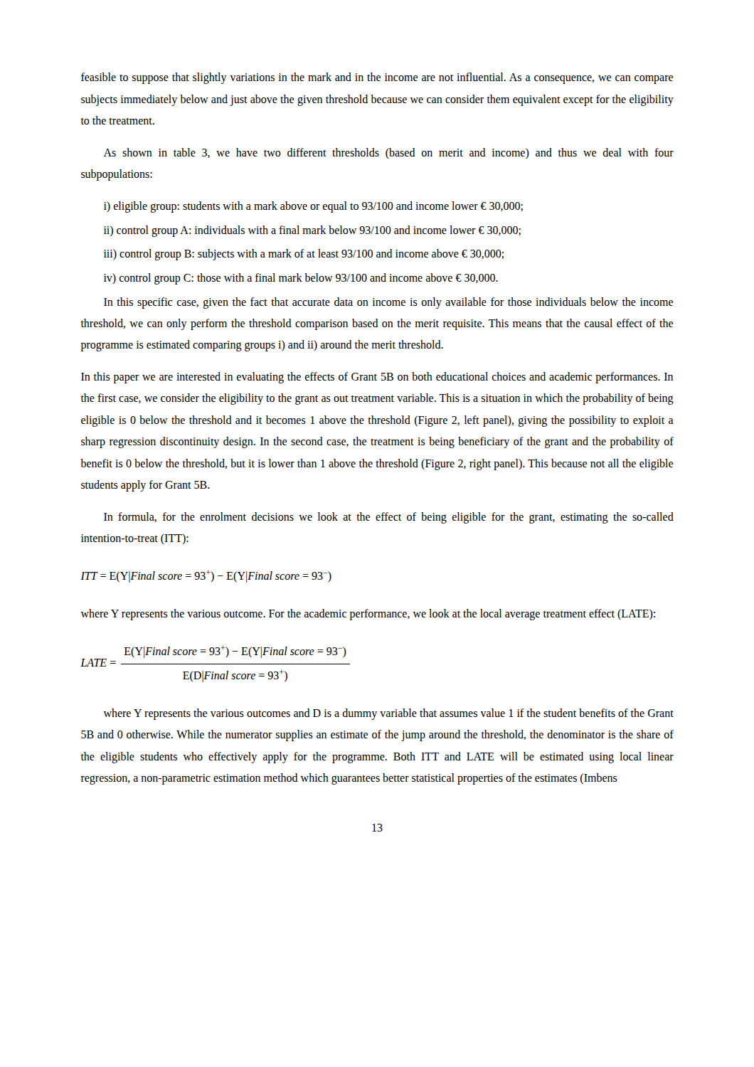feasible to suppose that slightly variations in the mark and in the income are not influential. As a consequence, we can compare subjects immediately below and just above the given threshold because we can consider them equivalent except for the eligibility to the treatment.
As shown in table 3, we have two different thresholds (based on merit and income) and thus we deal with four subpopulations:
i) eligible group: students with a mark above or equal to 93/100 and income lower € 30,000;
ii) control group A: individuals with a final mark below 93/100 and income lower € 30,000;
iii) control group B: subjects with a mark of at least 93/100 and income above € 30,000;
iv) control group C: those with a final mark below 93/100 and income above € 30,000.
In this specific case, given the fact that accurate data on income is only available for those individuals below the income threshold, we can only perform the threshold comparison based on the merit requisite. This means that the causal effect of the programme is estimated comparing groups i) and ii) around the merit threshold.
In this paper we are interested in evaluating the effects of Grant 5B on both educational choices and academic performances. In the first case, we consider the eligibility to the grant as out treatment variable. This is a situation in which the probability of being eligible is 0 below the threshold and it becomes 1 above the threshold (Figure 2, left panel), giving the possibility to exploit a sharp regression discontinuity design. In the second case, the treatment is being beneficiary of the grant and the probability of benefit is 0 below the threshold, but it is lower than 1 above the threshold (Figure 2, right panel). This because not all the eligible students apply for Grant 5B.
In formula, for the enrolment decisions we look at the effect of being eligible for the grant, estimating the so-called intention-to-treat (ITT):
ITT = E(Y|Final score = 93+) − E(Y|Final score = 93−)
where Y represents the various outcome. For the academic performance, we look at the local average treatment effect (LATE):
LATE = E(Y|Final score = 93+) − E(Y|Final score = 93−) E(D|Final score = 93+)
where Y represents the various outcomes and D is a dummy variable that assumes value 1 if the student benefits of the Grant 5B and 0 otherwise. While the numerator supplies an estimate of the jump around the threshold, the denominator is the share of the eligible students who effectively apply for the programme. Both ITT and LATE will be estimated using local linear regression, a non-parametric estimation method which guarantees better statistical properties of the estimates (Imbens
13